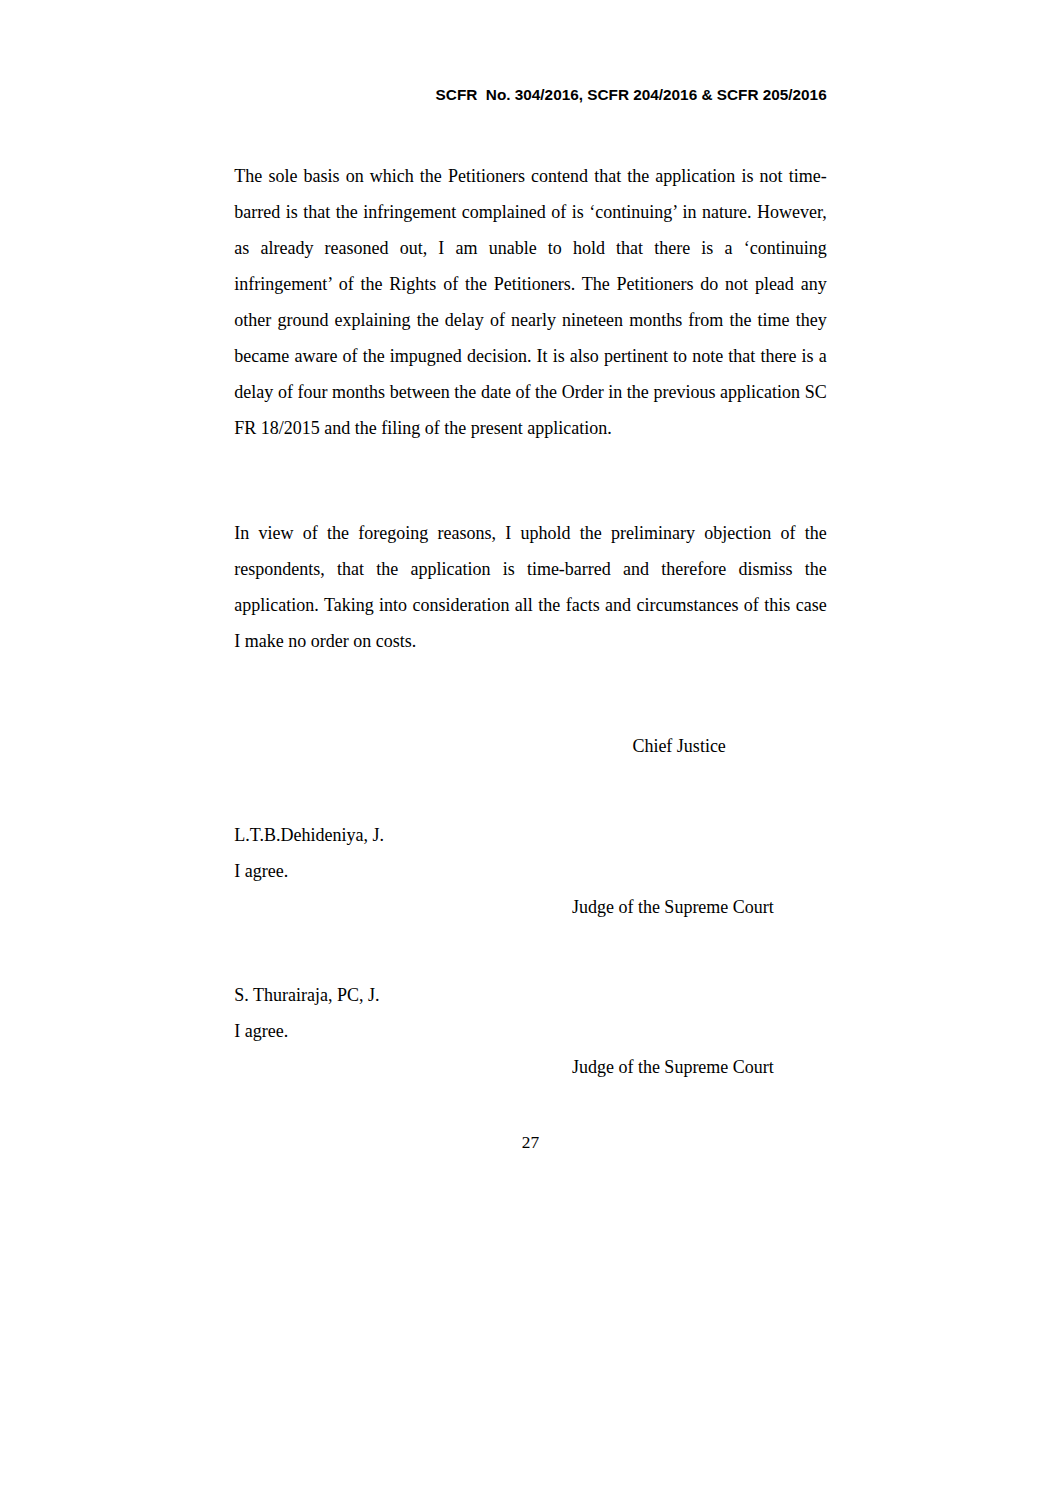SCFR No. 304/2016, SCFR 204/2016 & SCFR 205/2016
The sole basis on which the Petitioners contend that the application is not time-barred is that the infringement complained of is ‘continuing’ in nature. However, as already reasoned out, I am unable to hold that there is a ‘continuing infringement’ of the Rights of the Petitioners. The Petitioners do not plead any other ground explaining the delay of nearly nineteen months from the time they became aware of the impugned decision. It is also pertinent to note that there is a delay of four months between the date of the Order in the previous application SC FR 18/2015 and the filing of the present application.
In view of the foregoing reasons, I uphold the preliminary objection of the respondents, that the application is time-barred and therefore dismiss the application. Taking into consideration all the facts and circumstances of this case I make no order on costs.
Chief Justice
L.T.B.Dehideniya, J.
I agree.
Judge of the Supreme Court
S. Thurairaja, PC, J.
I agree.
Judge of the Supreme Court
27